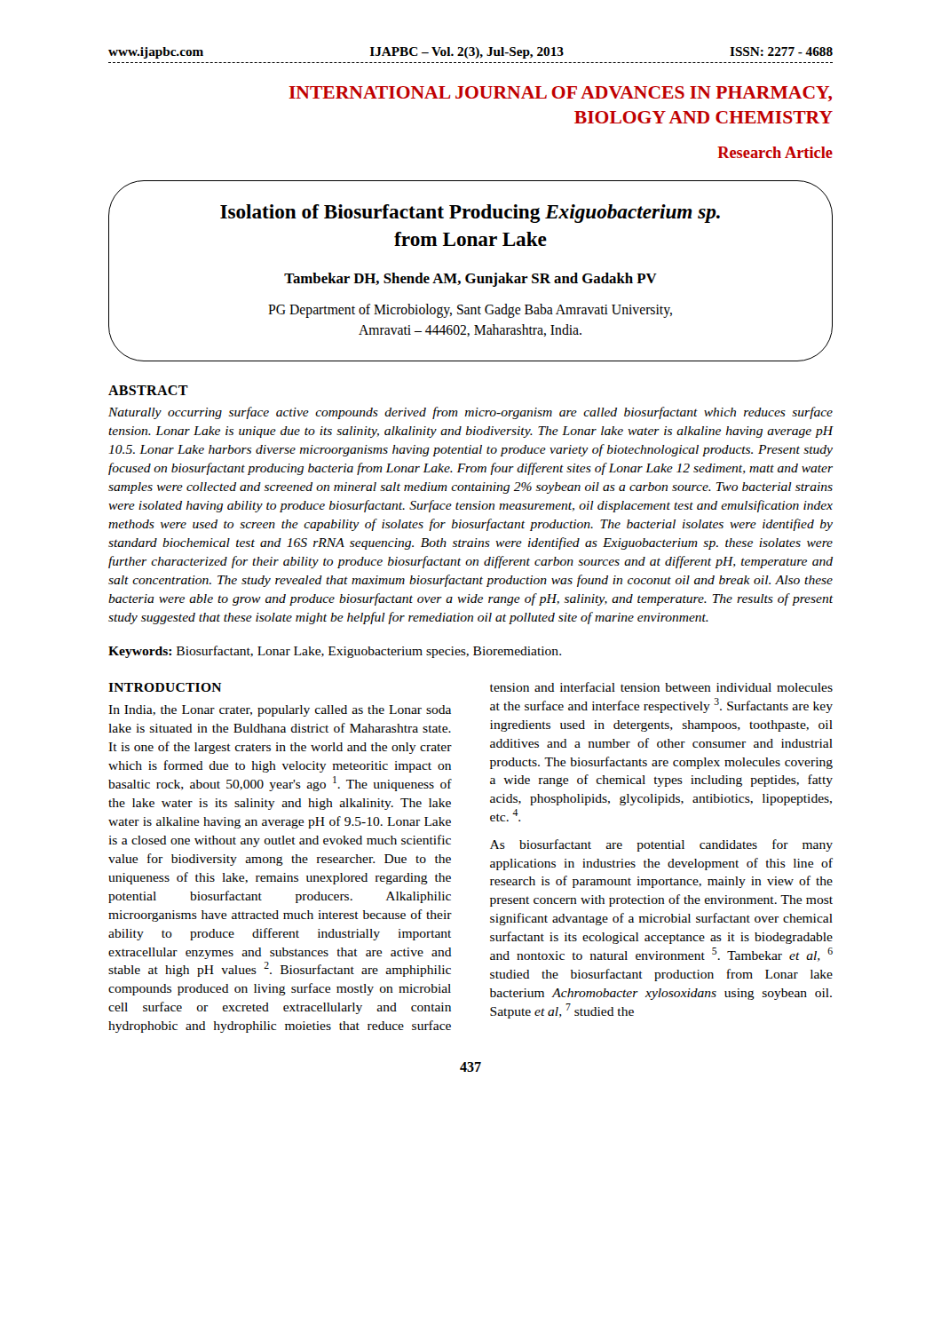www.ijapbc.com IJAPBC – Vol. 2(3), Jul-Sep, 2013 ISSN: 2277 - 4688
INTERNATIONAL JOURNAL OF ADVANCES IN PHARMACY,
BIOLOGY AND CHEMISTRY
Research Article
Isolation of Biosurfactant Producing Exiguobacterium sp.
from Lonar Lake
Tambekar DH, Shende AM, Gunjakar SR and Gadakh PV
PG Department of Microbiology, Sant Gadge Baba Amravati University,
Amravati – 444602, Maharashtra, India.
ABSTRACT
Naturally occurring surface active compounds derived from micro-organism are called biosurfactant which reduces surface tension. Lonar Lake is unique due to its salinity, alkalinity and biodiversity. The Lonar lake water is alkaline having average pH 10.5. Lonar Lake harbors diverse microorganisms having potential to produce variety of biotechnological products. Present study focused on biosurfactant producing bacteria from Lonar Lake. From four different sites of Lonar Lake 12 sediment, matt and water samples were collected and screened on mineral salt medium containing 2% soybean oil as a carbon source. Two bacterial strains were isolated having ability to produce biosurfactant. Surface tension measurement, oil displacement test and emulsification index methods were used to screen the capability of isolates for biosurfactant production. The bacterial isolates were identified by standard biochemical test and 16S rRNA sequencing. Both strains were identified as Exiguobacterium sp. these isolates were further characterized for their ability to produce biosurfactant on different carbon sources and at different pH, temperature and salt concentration. The study revealed that maximum biosurfactant production was found in coconut oil and break oil. Also these bacteria were able to grow and produce biosurfactant over a wide range of pH, salinity, and temperature. The results of present study suggested that these isolate might be helpful for remediation oil at polluted site of marine environment.
Keywords: Biosurfactant, Lonar Lake, Exiguobacterium species, Bioremediation.
INTRODUCTION
In India, the Lonar crater, popularly called as the Lonar soda lake is situated in the Buldhana district of Maharashtra state. It is one of the largest craters in the world and the only crater which is formed due to high velocity meteoritic impact on basaltic rock, about 50,000 year's ago 1. The uniqueness of the lake water is its salinity and high alkalinity. The lake water is alkaline having an average pH of 9.5-10. Lonar Lake is a closed one without any outlet and evoked much scientific value for biodiversity among the researcher. Due to the uniqueness of this lake, remains unexplored regarding the potential biosurfactant producers. Alkaliphilic microorganisms have attracted much interest because of their ability to produce different industrially important extracellular enzymes and substances that are active and stable at high pH values 2. Biosurfactant are amphiphilic compounds produced on living surface mostly on microbial cell surface or excreted extracellularly and contain hydrophobic and hydrophilic moieties that reduce surface tension and interfacial tension between individual molecules at the surface and interface respectively 3. Surfactants are key ingredients used in detergents, shampoos, toothpaste, oil additives and a number of other consumer and industrial products. The biosurfactants are complex molecules covering a wide range of chemical types including peptides, fatty acids, phospholipids, glycolipids, antibiotics, lipopeptides, etc. 4.
As biosurfactant are potential candidates for many applications in industries the development of this line of research is of paramount importance, mainly in view of the present concern with protection of the environment. The most significant advantage of a microbial surfactant over chemical surfactant is its ecological acceptance as it is biodegradable and nontoxic to natural environment 5. Tambekar et al, 6 studied the biosurfactant production from Lonar lake bacterium Achromobacter xylosoxidans using soybean oil. Satpute et al, 7 studied the
437